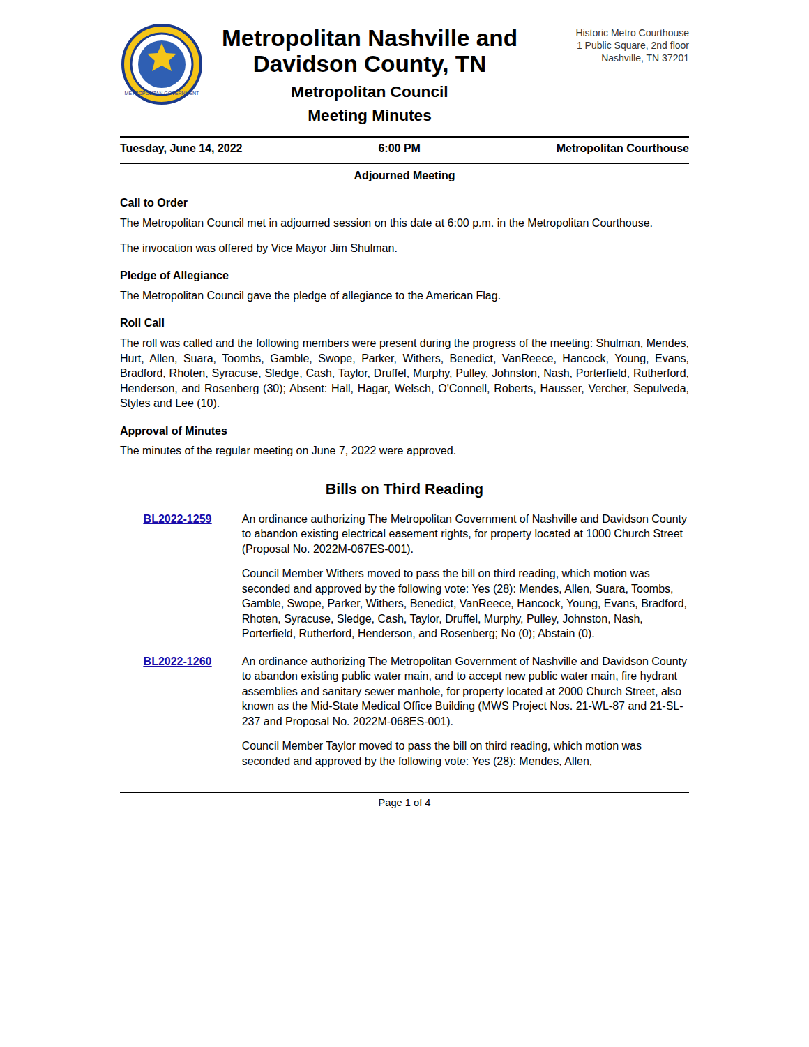METROPOLITAN GOVERNMENT
Metropolitan Nashville and
Davidson County, TN
Metropolitan Council
Meeting Minutes
Historic Metro Courthouse
1 Public Square, 2nd floor
Nashville, TN 37201
Tuesday, June 14, 2022 6:00 PM Metropolitan Courthouse
Adjourned Meeting
Call to Order
The Metropolitan Council met in adjourned session on this date at 6:00 p.m. in the Metropolitan Courthouse.
The invocation was offered by Vice Mayor Jim Shulman.
Pledge of Allegiance
The Metropolitan Council gave the pledge of allegiance to the American Flag.
Roll Call
The roll was called and the following members were present during the progress of the meeting: Shulman, Mendes, Hurt, Allen, Suara, Toombs, Gamble, Swope, Parker, Withers, Benedict, VanReece, Hancock, Young, Evans, Bradford, Rhoten, Syracuse, Sledge, Cash, Taylor, Druffel, Murphy, Pulley, Johnston, Nash, Porterfield, Rutherford, Henderson, and Rosenberg (30); Absent: Hall, Hagar, Welsch, O'Connell, Roberts, Hausser, Vercher, Sepulveda, Styles and Lee (10).
Approval of Minutes
The minutes of the regular meeting on June 7, 2022 were approved.
Bills on Third Reading
BL2022-1259
An ordinance authorizing The Metropolitan Government of Nashville and Davidson County to abandon existing electrical easement rights, for property located at 1000 Church Street (Proposal No. 2022M-067ES-001).
Council Member Withers moved to pass the bill on third reading, which motion was seconded and approved by the following vote: Yes (28): Mendes, Allen, Suara, Toombs, Gamble, Swope, Parker, Withers, Benedict, VanReece, Hancock, Young, Evans, Bradford, Rhoten, Syracuse, Sledge, Cash, Taylor, Druffel, Murphy, Pulley, Johnston, Nash, Porterfield, Rutherford, Henderson, and Rosenberg; No (0); Abstain (0).
BL2022-1260
An ordinance authorizing The Metropolitan Government of Nashville and Davidson County to abandon existing public water main, and to accept new public water main, fire hydrant assemblies and sanitary sewer manhole, for property located at 2000 Church Street, also known as the Mid-State Medical Office Building (MWS Project Nos. 21-WL-87 and 21-SL-237 and Proposal No. 2022M-068ES-001).
Council Member Taylor moved to pass the bill on third reading, which motion was seconded and approved by the following vote: Yes (28): Mendes, Allen,
Page 1 of 4